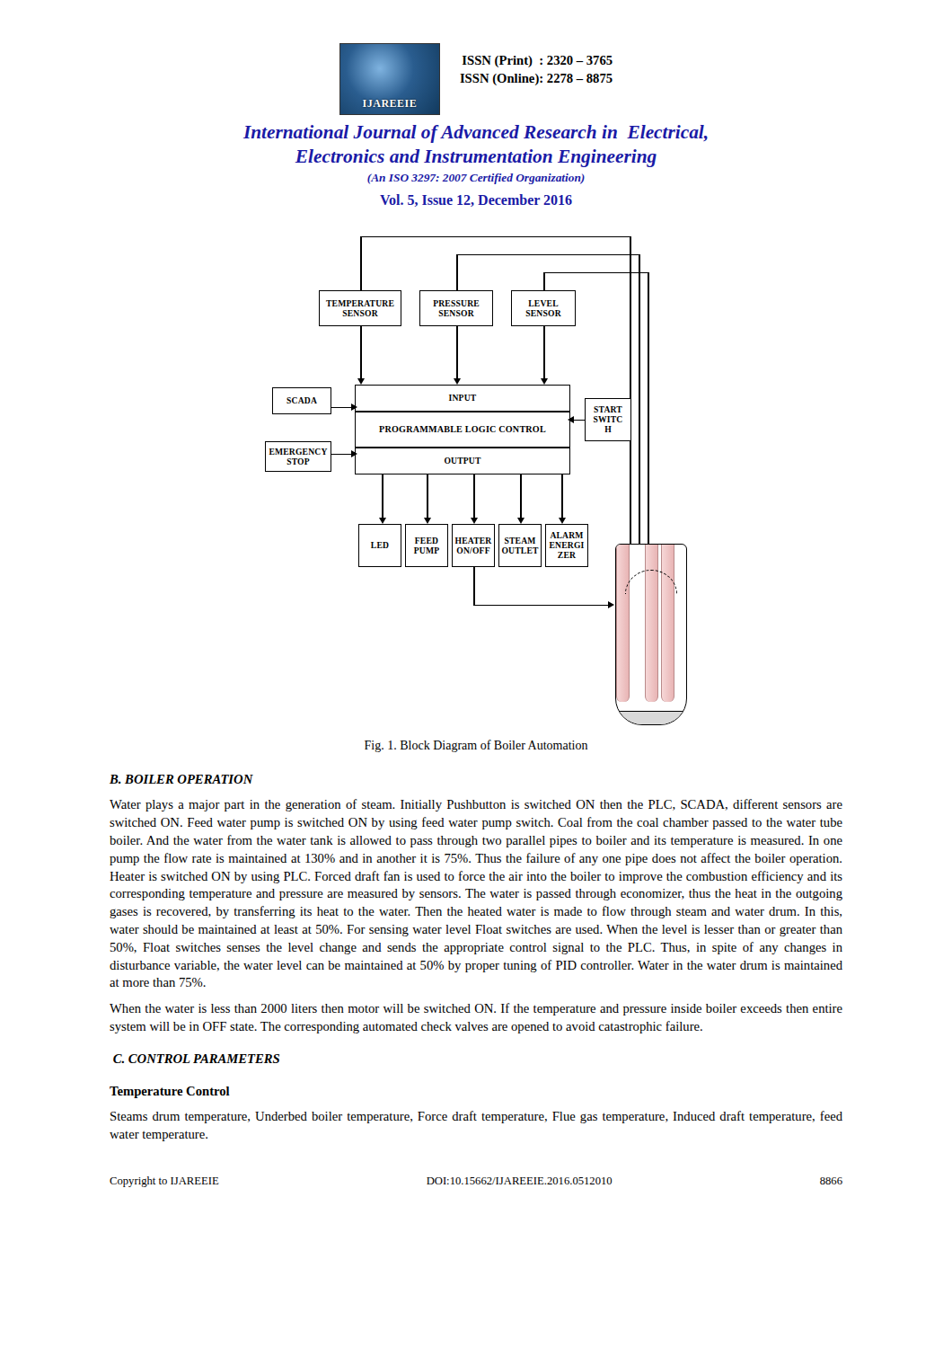ISSN (Print) : 2320 – 3765
ISSN (Online): 2278 – 8875
International Journal of Advanced Research in Electrical,
Electronics and Instrumentation Engineering
(An ISO 3297: 2007 Certified Organization)
Vol. 5, Issue 12, December 2016
TEMPERATURE
SENSOR
PRESSURE
SENSOR
LEVEL
SENSOR
INPUT
PROGRAMMABLE LOGIC CONTROL
OUTPUT
SCADA
EMERGENCY
STOP
START
SWITC
H
LED
FEED
PUMP
HEATER
ON/OFF
STEAM
OUTLET
ALARM
ENERGI
ZER
H
E
A
T
E
R
Fig. 1. Block Diagram of Boiler Automation
B. BOILER OPERATION
Water plays a major part in the generation of steam. Initially Pushbutton is switched ON then the PLC, SCADA, different sensors are switched ON. Feed water pump is switched ON by using feed water pump switch. Coal from the coal chamber passed to the water tube boiler. And the water from the water tank is allowed to pass through two parallel pipes to boiler and its temperature is measured. In one pump the flow rate is maintained at 130% and in another it is 75%. Thus the failure of any one pipe does not affect the boiler operation. Heater is switched ON by using PLC. Forced draft fan is used to force the air into the boiler to improve the combustion efficiency and its corresponding temperature and pressure are measured by sensors. The water is passed through economizer, thus the heat in the outgoing gases is recovered, by transferring its heat to the water. Then the heated water is made to flow through steam and water drum. In this, water should be maintained at least at 50%. For sensing water level Float switches are used. When the level is lesser than or greater than 50%, Float switches senses the level change and sends the appropriate control signal to the PLC. Thus, in spite of any changes in disturbance variable, the water level can be maintained at 50% by proper tuning of PID controller. Water in the water drum is maintained at more than 75%.
When the water is less than 2000 liters then motor will be switched ON. If the temperature and pressure inside boiler exceeds then entire system will be in OFF state. The corresponding automated check valves are opened to avoid catastrophic failure.
C. CONTROL PARAMETERS
Temperature Control
Steams drum temperature, Underbed boiler temperature, Force draft temperature, Flue gas temperature, Induced draft temperature, feed water temperature.
Copyright to IJAREEIE DOI:10.15662/IJAREEIE.2016.0512010 8866